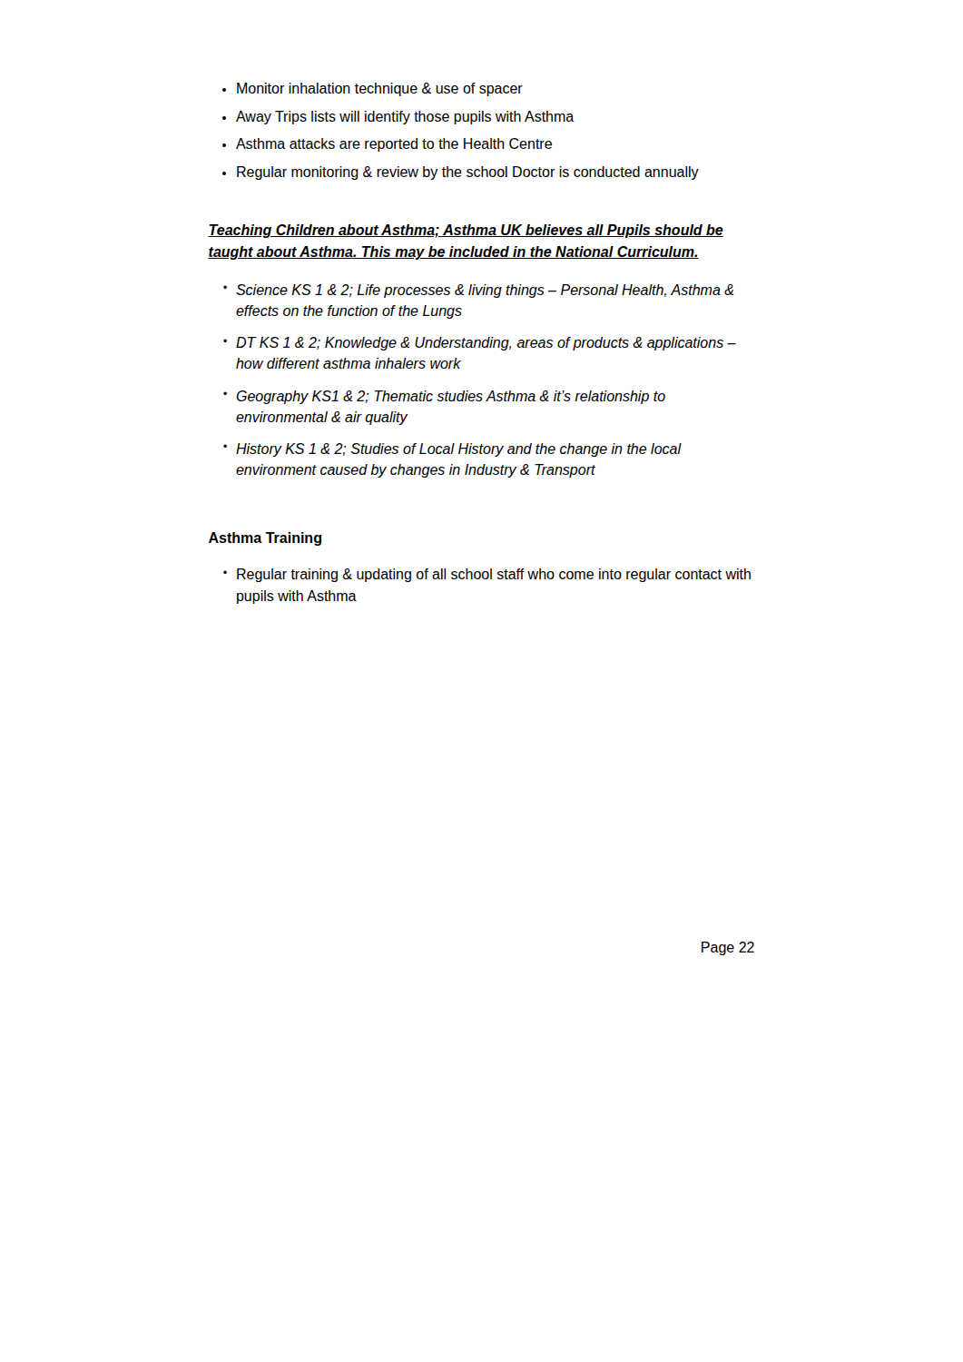Monitor inhalation technique & use of spacer
Away Trips lists will identify those pupils with Asthma
Asthma attacks are reported to the Health Centre
Regular monitoring & review by the school Doctor is conducted annually
Teaching Children about Asthma; Asthma UK believes all Pupils should be taught about Asthma. This may be included in the National Curriculum.
Science KS 1 & 2; Life processes & living things – Personal Health, Asthma & effects on the function of the Lungs
DT KS 1 & 2; Knowledge & Understanding, areas of products & applications – how different asthma inhalers work
Geography KS1 & 2; Thematic studies Asthma & it’s relationship to environmental & air quality
History KS 1 & 2; Studies of Local History and the change in the local environment caused by changes in Industry & Transport
Asthma Training
Regular training & updating of all school staff who come into regular contact with pupils with Asthma
Page 22